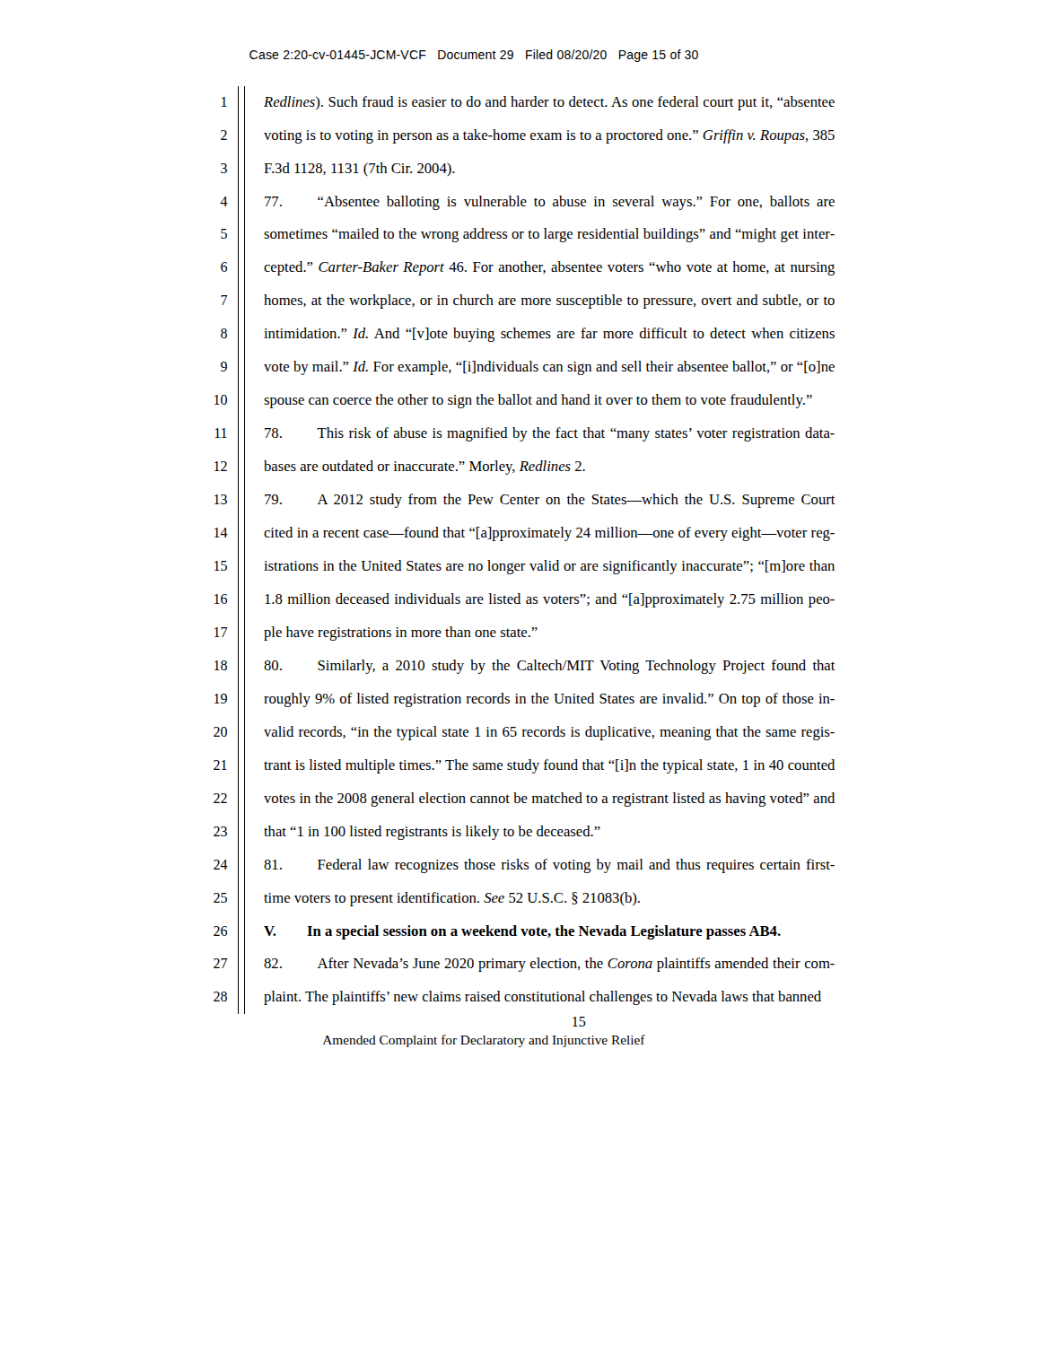Case 2:20-cv-01445-JCM-VCF Document 29 Filed 08/20/20 Page 15 of 30
1
2
3
4
5
6
7
8
9
10
11
12
13
14
15
16
17
18
19
20
21
22
23
24
25
26
27
28
Redlines). Such fraud is easier to do and harder to detect. As one federal court put it, “absentee voting is to voting in person as a take-home exam is to a proctored one.” Griffin v. Roupas, 385 F.3d 1128, 1131 (7th Cir. 2004).
77.“Absentee balloting is vulnerable to abuse in several ways.” For one, ballots are sometimes “mailed to the wrong address or to large residential buildings” and “might get intercepted.” Carter-Baker Report 46. For another, absentee voters “who vote at home, at nursing homes, at the workplace, or in church are more susceptible to pressure, overt and subtle, or to intimidation.” Id. And “[v]ote buying schemes are far more difficult to detect when citizens vote by mail.” Id. For example, “[i]ndividuals can sign and sell their absentee ballot,” or “[o]ne spouse can coerce the other to sign the ballot and hand it over to them to vote fraudulently.”
78. This risk of abuse is magnified by the fact that “many states’ voter registration databases are outdated or inaccurate.” Morley, Redlines 2.
79. A 2012 study from the Pew Center on the States—which the U.S. Supreme Court cited in a recent case—found that “[a]pproximately 24 million—one of every eight—voter registrations in the United States are no longer valid or are significantly inaccurate”; “[m]ore than 1.8 million deceased individuals are listed as voters”; and “[a]pproximately 2.75 million people have registrations in more than one state.”
80. Similarly, a 2010 study by the Caltech/MIT Voting Technology Project found that roughly 9% of listed registration records in the United States are invalid.” On top of those invalid records, “in the typical state 1 in 65 records is duplicative, meaning that the same registrant is listed multiple times.” The same study found that “[i]n the typical state, 1 in 40 counted votes in the 2008 general election cannot be matched to a registrant listed as having voted” and that “1 in 100 listed registrants is likely to be deceased.”
81. Federal law recognizes those risks of voting by mail and thus requires certain first-time voters to present identification. See 52 U.S.C. § 21083(b).
V. In a special session on a weekend vote, the Nevada Legislature passes AB4.
82. After Nevada’s June 2020 primary election, the Corona plaintiffs amended their complaint. The plaintiffs’ new claims raised constitutional challenges to Nevada laws that banned
15
Amended Complaint for Declaratory and Injunctive Relief